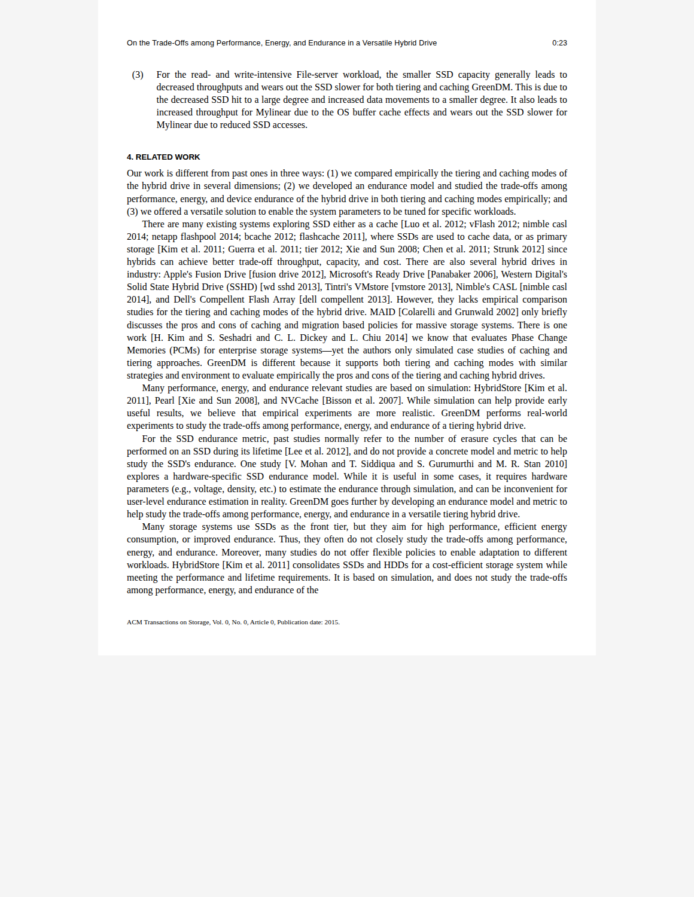On the Trade-Offs among Performance, Energy, and Endurance in a Versatile Hybrid Drive 0:23
(3) For the read- and write-intensive File-server workload, the smaller SSD capacity generally leads to decreased throughputs and wears out the SSD slower for both tiering and caching GreenDM. This is due to the decreased SSD hit to a large degree and increased data movements to a smaller degree. It also leads to increased throughput for Mylinear due to the OS buffer cache effects and wears out the SSD slower for Mylinear due to reduced SSD accesses.
4. RELATED WORK
Our work is different from past ones in three ways: (1) we compared empirically the tiering and caching modes of the hybrid drive in several dimensions; (2) we developed an endurance model and studied the trade-offs among performance, energy, and device endurance of the hybrid drive in both tiering and caching modes empirically; and (3) we offered a versatile solution to enable the system parameters to be tuned for specific workloads.
There are many existing systems exploring SSD either as a cache [Luo et al. 2012; vFlash 2012; nimble casl 2014; netapp flashpool 2014; bcache 2012; flashcache 2011], where SSDs are used to cache data, or as primary storage [Kim et al. 2011; Guerra et al. 2011; tier 2012; Xie and Sun 2008; Chen et al. 2011; Strunk 2012] since hybrids can achieve better trade-off throughput, capacity, and cost. There are also several hybrid drives in industry: Apple's Fusion Drive [fusion drive 2012], Microsoft's Ready Drive [Panabaker 2006], Western Digital's Solid State Hybrid Drive (SSHD) [wd sshd 2013], Tintri's VMstore [vmstore 2013], Nimble's CASL [nimble casl 2014], and Dell's Compellent Flash Array [dell compellent 2013]. However, they lacks empirical comparison studies for the tiering and caching modes of the hybrid drive. MAID [Colarelli and Grunwald 2002] only briefly discusses the pros and cons of caching and migration based policies for massive storage systems. There is one work [H. Kim and S. Seshadri and C. L. Dickey and L. Chiu 2014] we know that evaluates Phase Change Memories (PCMs) for enterprise storage systems—yet the authors only simulated case studies of caching and tiering approaches. GreenDM is different because it supports both tiering and caching modes with similar strategies and environment to evaluate empirically the pros and cons of the tiering and caching hybrid drives.
Many performance, energy, and endurance relevant studies are based on simulation: HybridStore [Kim et al. 2011], Pearl [Xie and Sun 2008], and NVCache [Bisson et al. 2007]. While simulation can help provide early useful results, we believe that empirical experiments are more realistic. GreenDM performs real-world experiments to study the trade-offs among performance, energy, and endurance of a tiering hybrid drive.
For the SSD endurance metric, past studies normally refer to the number of erasure cycles that can be performed on an SSD during its lifetime [Lee et al. 2012], and do not provide a concrete model and metric to help study the SSD's endurance. One study [V. Mohan and T. Siddiqua and S. Gurumurthi and M. R. Stan 2010] explores a hardware-specific SSD endurance model. While it is useful in some cases, it requires hardware parameters (e.g., voltage, density, etc.) to estimate the endurance through simulation, and can be inconvenient for user-level endurance estimation in reality. GreenDM goes further by developing an endurance model and metric to help study the trade-offs among performance, energy, and endurance in a versatile tiering hybrid drive.
Many storage systems use SSDs as the front tier, but they aim for high performance, efficient energy consumption, or improved endurance. Thus, they often do not closely study the trade-offs among performance, energy, and endurance. Moreover, many studies do not offer flexible policies to enable adaptation to different workloads. HybridStore [Kim et al. 2011] consolidates SSDs and HDDs for a cost-efficient storage system while meeting the performance and lifetime requirements. It is based on simulation, and does not study the trade-offs among performance, energy, and endurance of the
ACM Transactions on Storage, Vol. 0, No. 0, Article 0, Publication date: 2015.